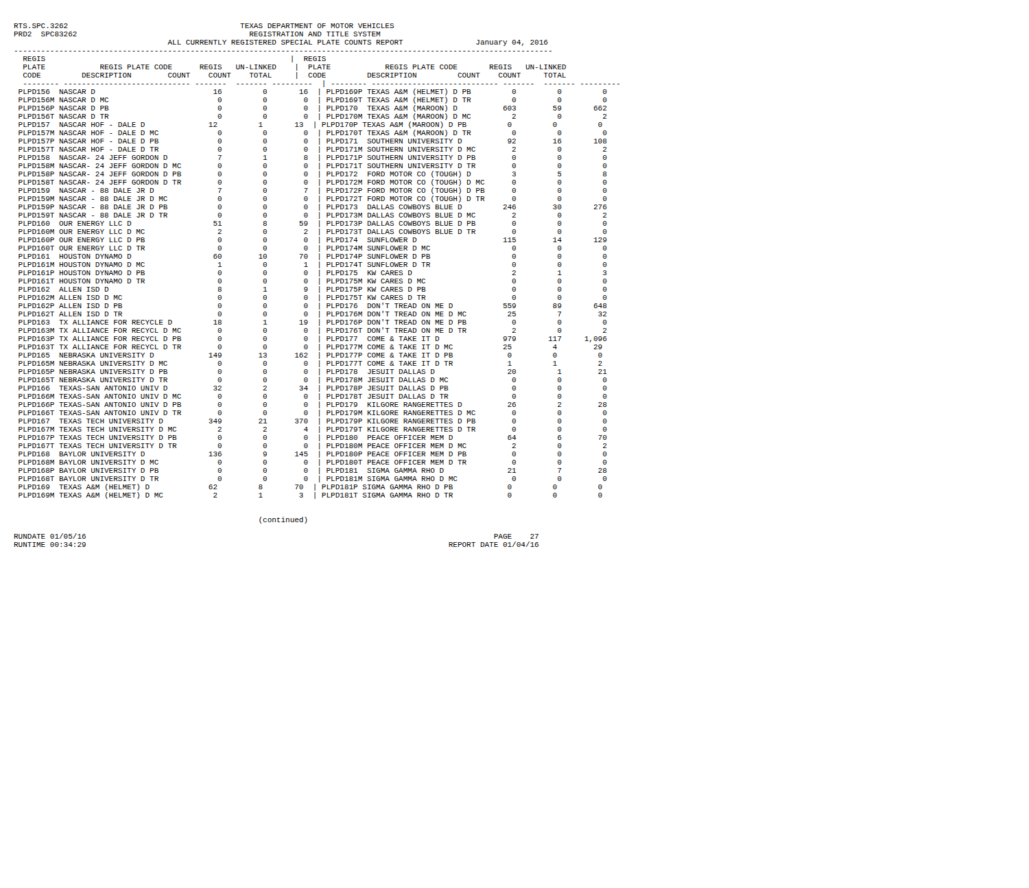RTS.SPC.3262 TEXAS DEPARTMENT OF MOTOR VEHICLES PRD2 SPC83262 REGISTRATION AND TITLE SYSTEM ALL CURRENTLY REGISTERED SPECIAL PLATE COUNTS REPORT January 04, 2016 ----------------------------------------------------------------------------------------------------------------------- REGIS | REGIS PLATE REGIS PLATE CODE REGIS UN-LINKED | PLATE REGIS PLATE CODE REGIS UN-LINKED CODE DESCRIPTION COUNT COUNT TOTAL | CODE DESCRIPTION COUNT COUNT TOTAL -------- ---------------------------- ------- ------- --------- | -------- ---------------------------- ------- ------- --------- PLPD156 NASCAR D 16 0 16 | PLPD169P TEXAS A&M (HELMET) D PB 0 0 0 PLPD156M NASCAR D MC 0 0 0 | PLPD169T TEXAS A&M (HELMET) D TR 0 0 0 PLPD156P NASCAR D PB 0 0 0 | PLPD170 TEXAS A&M (MAROON) D 603 59 662 PLPD156T NASCAR D TR 0 0 0 | PLPD170M TEXAS A&M (MAROON) D MC 2 0 2 PLPD157 NASCAR HOF - DALE D 12 1 13 | PLPD170P TEXAS A&M (MAROON) D PB 0 0 0 PLPD157M NASCAR HOF - DALE D MC 0 0 0 | PLPD170T TEXAS A&M (MAROON) D TR 0 0 0 PLPD157P NASCAR HOF - DALE D PB 0 0 0 | PLPD171 SOUTHERN UNIVERSITY D 92 16 108 PLPD157T NASCAR HOF - DALE D TR 0 0 0 | PLPD171M SOUTHERN UNIVERSITY D MC 2 0 2 PLPD158 NASCAR- 24 JEFF GORDON D 7 1 8 | PLPD171P SOUTHERN UNIVERSITY D PB 0 0 0 PLPD158M NASCAR- 24 JEFF GORDON D MC 0 0 0 | PLPD171T SOUTHERN UNIVERSITY D TR 0 0 0 PLPD158P NASCAR- 24 JEFF GORDON D PB 0 0 0 | PLPD172 FORD MOTOR CO (TOUGH) D 3 5 8 PLPD158T NASCAR- 24 JEFF GORDON D TR 0 0 0 | PLPD172M FORD MOTOR CO (TOUGH) D MC 0 0 0 PLPD159 NASCAR - 88 DALE JR D 7 0 7 | PLPD172P FORD MOTOR CO (TOUGH) D PB 0 0 0 PLPD159M NASCAR - 88 DALE JR D MC 0 0 0 | PLPD172T FORD MOTOR CO (TOUGH) D TR 0 0 0 PLPD159P NASCAR - 88 DALE JR D PB 0 0 0 | PLPD173 DALLAS COWBOYS BLUE D 246 30 276 PLPD159T NASCAR - 88 DALE JR D TR 0 0 0 | PLPD173M DALLAS COWBOYS BLUE D MC 2 0 2 PLPD160 OUR ENERGY LLC D 51 8 59 | PLPD173P DALLAS COWBOYS BLUE D PB 0 0 0 PLPD160M OUR ENERGY LLC D MC 2 0 2 | PLPD173T DALLAS COWBOYS BLUE D TR 0 0 0 PLPD160P OUR ENERGY LLC D PB 0 0 0 | PLPD174 SUNFLOWER D 115 14 129 PLPD160T OUR ENERGY LLC D TR 0 0 0 | PLPD174M SUNFLOWER D MC 0 0 0 PLPD161 HOUSTON DYNAMO D 60 10 70 | PLPD174P SUNFLOWER D PB 0 0 0 PLPD161M HOUSTON DYNAMO D MC 1 0 1 | PLPD174T SUNFLOWER D TR 0 0 0 PLPD161P HOUSTON DYNAMO D PB 0 0 0 | PLPD175 KW CARES D 2 1 3 PLPD161T HOUSTON DYNAMO D TR 0 0 0 | PLPD175M KW CARES D MC 0 0 0 PLPD162 ALLEN ISD D 8 1 9 | PLPD175P KW CARES D PB 0 0 0 PLPD162M ALLEN ISD D MC 0 0 0 | PLPD175T KW CARES D TR 0 0 0 PLPD162P ALLEN ISD D PB 0 0 0 | PLPD176 DON'T TREAD ON ME D 559 89 648 PLPD162T ALLEN ISD D TR 0 0 0 | PLPD176M DON'T TREAD ON ME D MC 25 7 32 PLPD163 TX ALLIANCE FOR RECYCLE D 18 1 19 | PLPD176P DON'T TREAD ON ME D PB 0 0 0 PLPD163M TX ALLIANCE FOR RECYCL D MC 0 0 0 | PLPD176T DON'T TREAD ON ME D TR 2 0 2 PLPD163P TX ALLIANCE FOR RECYCL D PB 0 0 0 | PLPD177 COME & TAKE IT D 979 117 1,096 PLPD163T TX ALLIANCE FOR RECYCL D TR 0 0 0 | PLPD177M COME & TAKE IT D MC 25 4 29 PLPD165 NEBRASKA UNIVERSITY D 149 13 162 | PLPD177P COME & TAKE IT D PB 0 0 0 PLPD165M NEBRASKA UNIVERSITY D MC 0 0 0 | PLPD177T COME & TAKE IT D TR 1 1 2 PLPD165P NEBRASKA UNIVERSITY D PB 0 0 0 | PLPD178 JESUIT DALLAS D 20 1 21 PLPD165T NEBRASKA UNIVERSITY D TR 0 0 0 | PLPD178M JESUIT DALLAS D MC 0 0 0 PLPD166 TEXAS-SAN ANTONIO UNIV D 32 2 34 | PLPD178P JESUIT DALLAS D PB 0 0 0 PLPD166M TEXAS-SAN ANTONIO UNIV D MC 0 0 0 | PLPD178T JESUIT DALLAS D TR 0 0 0 PLPD166P TEXAS-SAN ANTONIO UNIV D PB 0 0 0 | PLPD179 KILGORE RANGERETTES D 26 2 28 PLPD166T TEXAS-SAN ANTONIO UNIV D TR 0 0 0 | PLPD179M KILGORE RANGERETTES D MC 0 0 0 PLPD167 TEXAS TECH UNIVERSITY D 349 21 370 | PLPD179P KILGORE RANGERETTES D PB 0 0 0 PLPD167M TEXAS TECH UNIVERSITY D MC 2 2 4 | PLPD179T KILGORE RANGERETTES D TR 0 0 0 PLPD167P TEXAS TECH UNIVERSITY D PB 0 0 0 | PLPD180 PEACE OFFICER MEM D 64 6 70 PLPD167T TEXAS TECH UNIVERSITY D TR 0 0 0 | PLPD180M PEACE OFFICER MEM D MC 2 0 2 PLPD168 BAYLOR UNIVERSITY D 136 9 145 | PLPD180P PEACE OFFICER MEM D PB 0 0 0 PLPD168M BAYLOR UNIVERSITY D MC 0 0 0 | PLPD180T PEACE OFFICER MEM D TR 0 0 0 PLPD168P BAYLOR UNIVERSITY D PB 0 0 0 | PLPD181 SIGMA GAMMA RHO D 21 7 28 PLPD168T BAYLOR UNIVERSITY D TR 0 0 0 | PLPD181M SIGMA GAMMA RHO D MC 0 0 0 PLPD169 TEXAS A&M (HELMET) D 62 8 70 | PLPD181P SIGMA GAMMA RHO D PB 0 0 0 PLPD169M TEXAS A&M (HELMET) D MC 2 1 3 | PLPD181T SIGMA GAMMA RHO D TR 0 0 0 (continued) RUNDATE 01/05/16 PAGE 27 RUNTIME 00:34:29 REPORT DATE 01/04/16